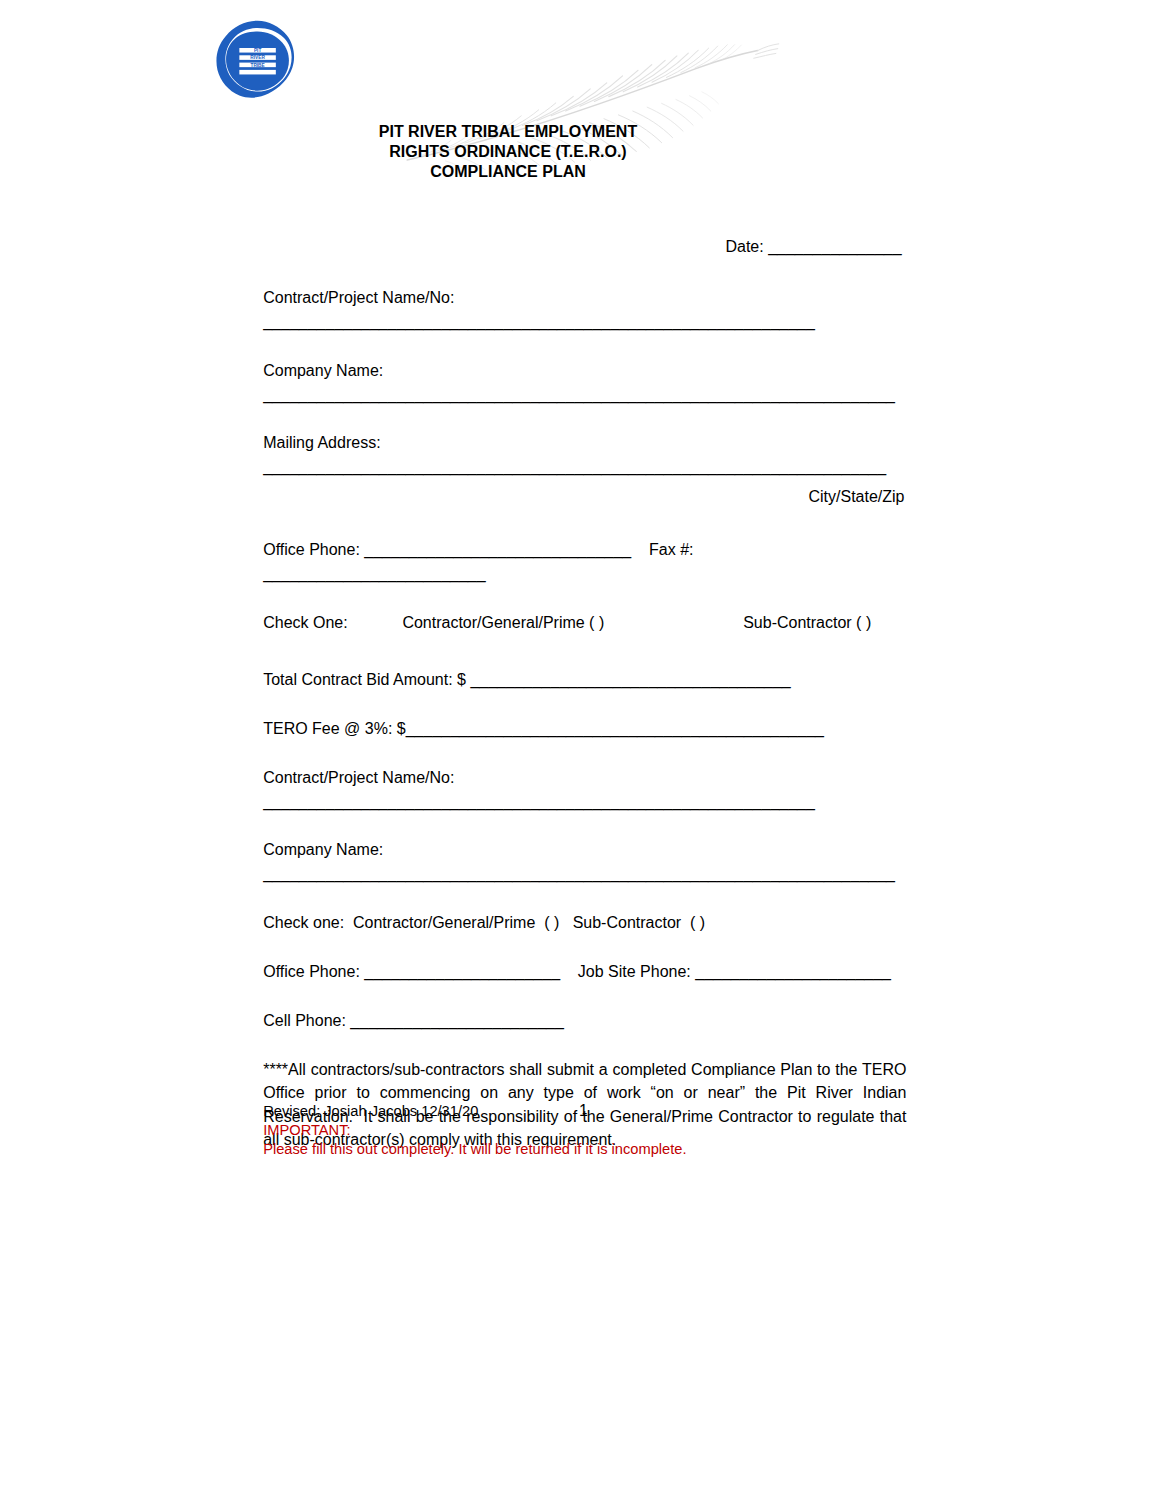PIT RIVER TRIBE
PIT RIVER TRIBAL EMPLOYMENT
RIGHTS ORDINANCE (T.E.R.O.)
COMPLIANCE PLAN
Date: _______________
Contract/Project Name/No: ______________________________________________________________
Company Name: _______________________________________________________________________
Mailing Address: ______________________________________________________________________
City/State/Zip
Office Phone: ______________________________ Fax #: _________________________
Check One: Contractor/General/Prime ( ) Sub-Contractor ( )
Total Contract Bid Amount: $ ____________________________________
TERO Fee @ 3%: $_______________________________________________
Contract/Project Name/No: ______________________________________________________________
Company Name: _______________________________________________________________________
Check one: Contractor/General/Prime ( ) Sub-Contractor ( )
Office Phone: ______________________ Job Site Phone: ______________________
Cell Phone: ________________________
****All contractors/sub-contractors shall submit a completed Compliance Plan to the TERO Office prior to commencing on any type of work “on or near” the Pit River Indian Reservation. It shall be the responsibility of the General/Prime Contractor to regulate that all sub-contractor(s) comply with this requirement.
Revised: Josiah Jacobs 12/31/201
IMPORTANT:
Please fill this out completely. It will be returned if it is incomplete.